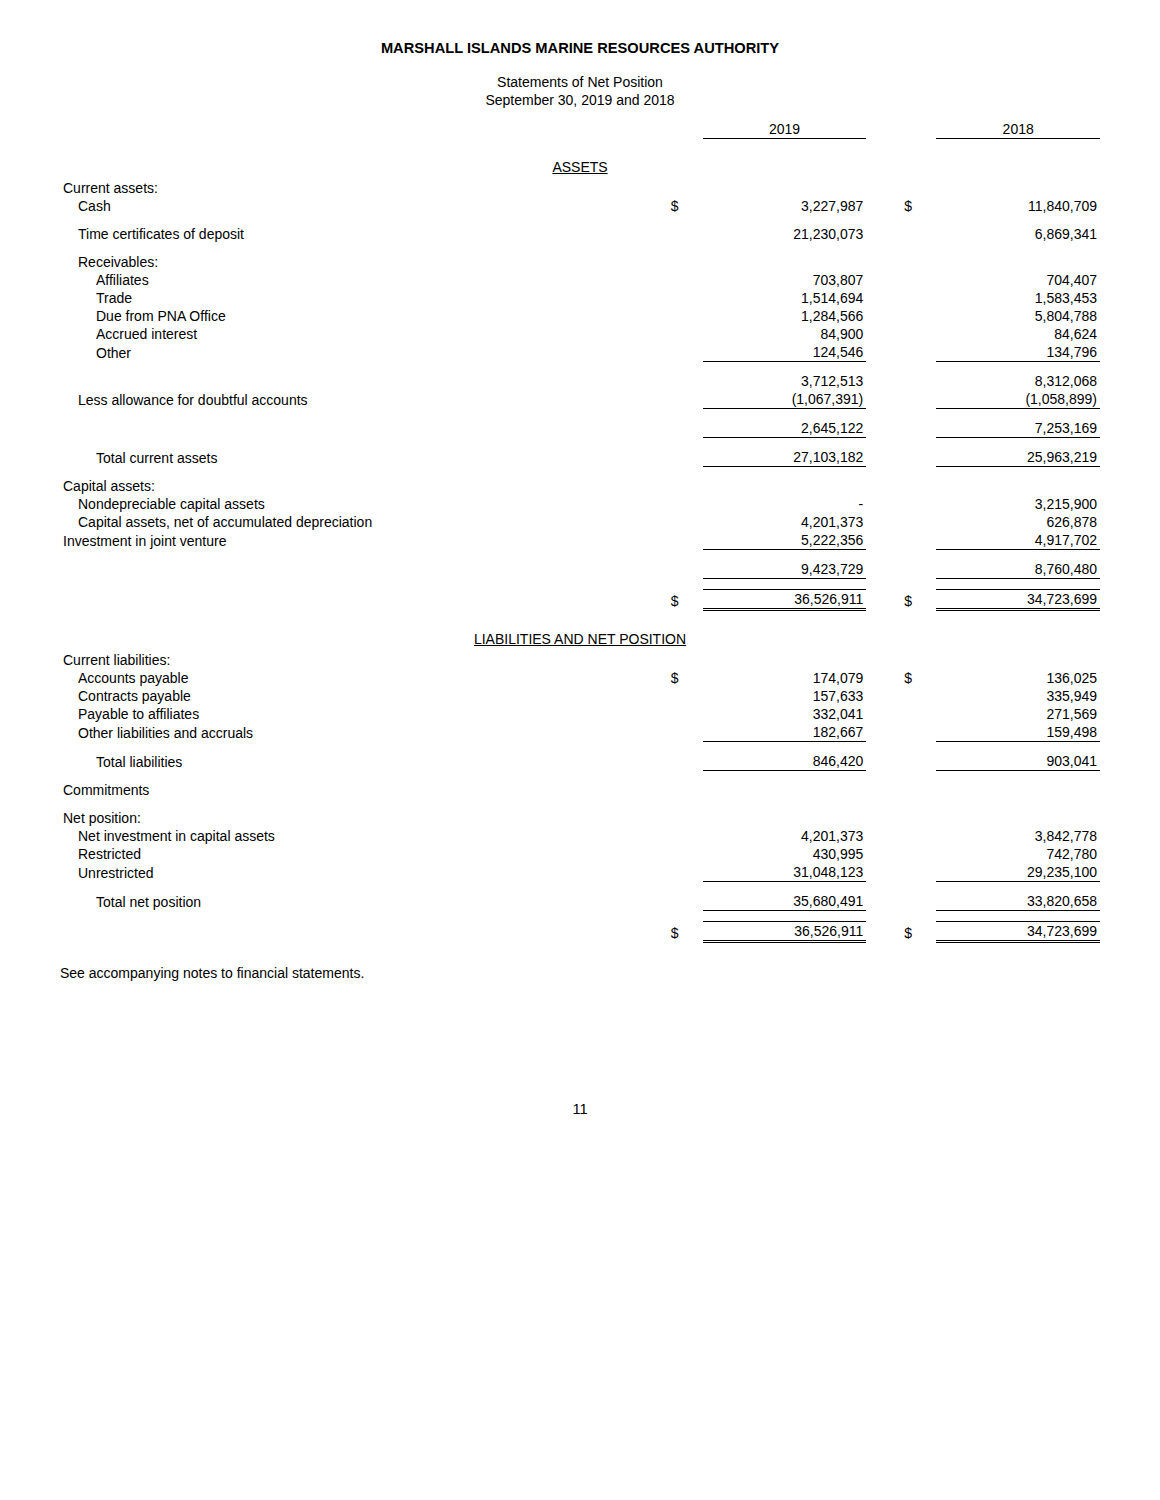MARSHALL ISLANDS MARINE RESOURCES AUTHORITY
Statements of Net Position
September 30, 2019 and 2018
| | | 2019 | | | 2018 |
| ASSETS |
| Current assets: | | | | | |
| Cash | $ | 3,227,987 | | $ | 11,840,709 |
| Time certificates of deposit | | 21,230,073 | | | 6,869,341 |
| Receivables: | | | | | |
| Affiliates | | 703,807 | | | 704,407 |
| Trade | | 1,514,694 | | | 1,583,453 |
| Due from PNA Office | | 1,284,566 | | | 5,804,788 |
| Accrued interest | | 84,900 | | | 84,624 |
| Other | | 124,546 | | | 134,796 |
| | | 3,712,513 | | | 8,312,068 |
| Less allowance for doubtful accounts | | (1,067,391) | | | (1,058,899) |
| | | 2,645,122 | | | 7,253,169 |
| Total current assets | | 27,103,182 | | | 25,963,219 |
| Capital assets: | | | | | |
| Nondepreciable capital assets | | - | | | 3,215,900 |
| Capital assets, net of accumulated depreciation | | 4,201,373 | | | 626,878 |
| Investment in joint venture | | 5,222,356 | | | 4,917,702 |
| | | 9,423,729 | | | 8,760,480 |
| | $ | 36,526,911 | | $ | 34,723,699 |
| LIABILITIES AND NET POSITION |
| Current liabilities: | | | | | |
| Accounts payable | $ | 174,079 | | $ | 136,025 |
| Contracts payable | | 157,633 | | | 335,949 |
| Payable to affiliates | | 332,041 | | | 271,569 |
| Other liabilities and accruals | | 182,667 | | | 159,498 |
| Total liabilities | | 846,420 | | | 903,041 |
| Commitments | | | | | |
| Net position: | | | | | |
| Net investment in capital assets | | 4,201,373 | | | 3,842,778 |
| Restricted | | 430,995 | | | 742,780 |
| Unrestricted | | 31,048,123 | | | 29,235,100 |
| Total net position | | 35,680,491 | | | 33,820,658 |
| | $ | 36,526,911 | | $ | 34,723,699 |
See accompanying notes to financial statements.
11